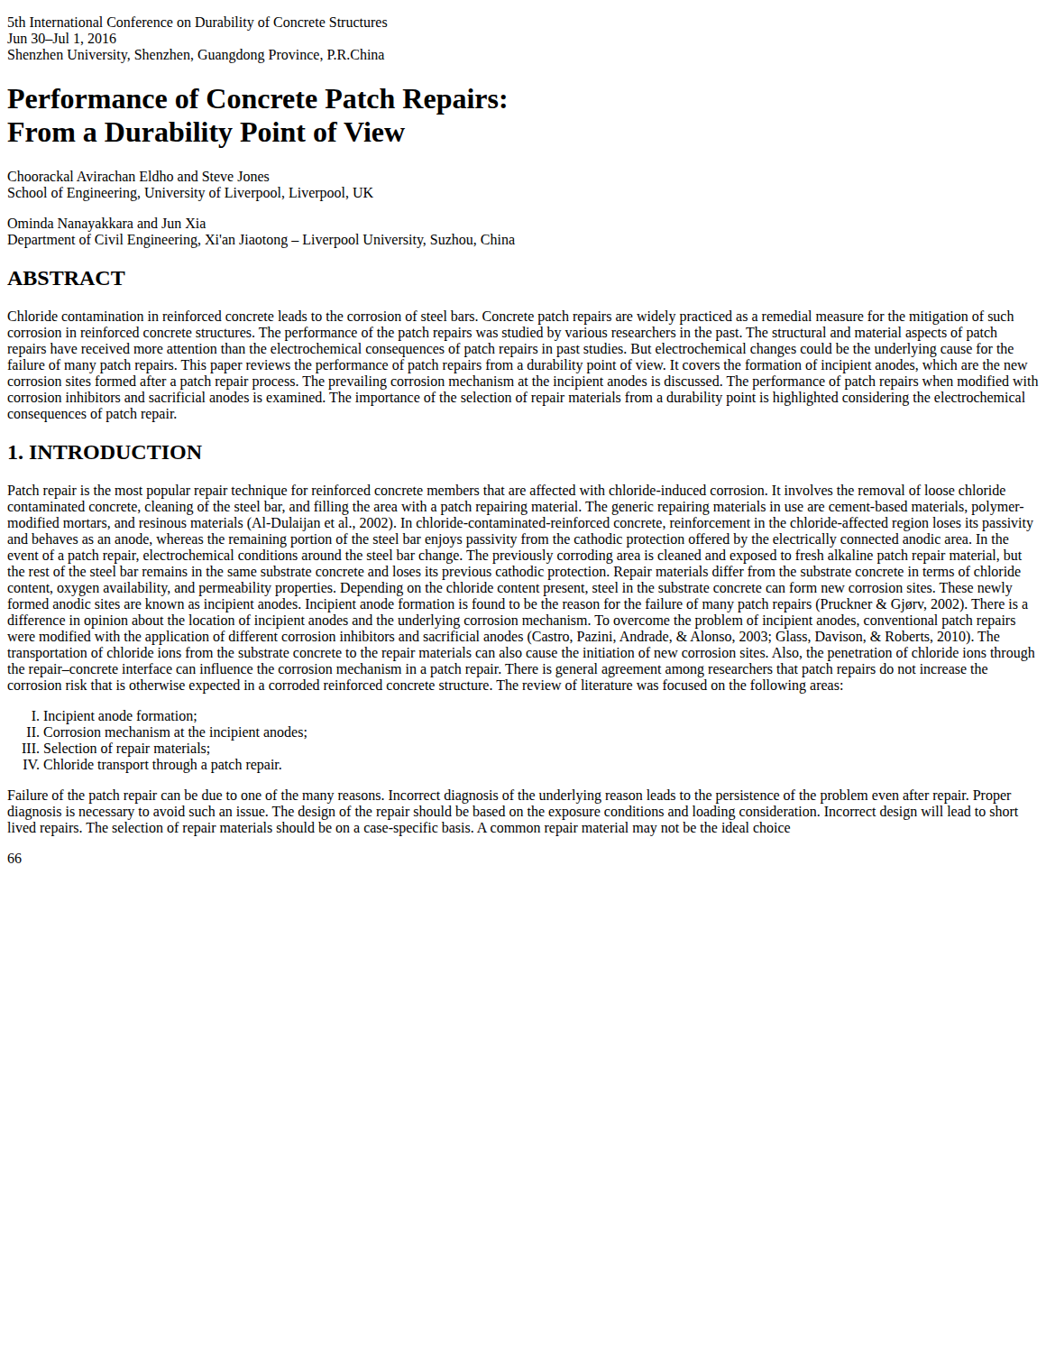5th International Conference on Durability of Concrete Structures
Jun 30–Jul 1, 2016
Shenzhen University, Shenzhen, Guangdong Province, P.R.China
Performance of Concrete Patch Repairs:
From a Durability Point of View
Choorackal Avirachan Eldho and Steve Jones
School of Engineering, University of Liverpool, Liverpool, UK
Ominda Nanayakkara and Jun Xia
Department of Civil Engineering, Xi'an Jiaotong – Liverpool University, Suzhou, China
ABSTRACT
Chloride contamination in reinforced concrete leads to the corrosion of steel bars. Concrete patch repairs are widely practiced as a remedial measure for the mitigation of such corrosion in reinforced concrete structures. The performance of the patch repairs was studied by various researchers in the past. The structural and material aspects of patch repairs have received more attention than the electrochemical consequences of patch repairs in past studies. But electrochemical changes could be the underlying cause for the failure of many patch repairs. This paper reviews the performance of patch repairs from a durability point of view. It covers the formation of incipient anodes, which are the new corrosion sites formed after a patch repair process. The prevailing corrosion mechanism at the incipient anodes is discussed. The performance of patch repairs when modified with corrosion inhibitors and sacrificial anodes is examined. The importance of the selection of repair materials from a durability point is highlighted considering the electrochemical consequences of patch repair.
1. INTRODUCTION
Patch repair is the most popular repair technique for reinforced concrete members that are affected with chloride-induced corrosion. It involves the removal of loose chloride contaminated concrete, cleaning of the steel bar, and filling the area with a patch repairing material. The generic repairing materials in use are cement-based materials, polymer-modified mortars, and resinous materials (Al-Dulaijan et al., 2002). In chloride-contaminated-reinforced concrete, reinforcement in the chloride-affected region loses its passivity and behaves as an anode, whereas the remaining portion of the steel bar enjoys passivity from the cathodic protection offered by the electrically connected anodic area. In the event of a patch repair, electrochemical conditions around the steel bar change. The previously corroding area is cleaned and exposed to fresh alkaline patch repair material, but the rest of the steel bar remains in the same substrate concrete and loses its previous cathodic protection. Repair materials differ from the substrate concrete in terms of chloride content, oxygen availability, and permeability properties. Depending on the chloride content present, steel in the substrate concrete can form new corrosion sites. These newly formed anodic sites are known as incipient anodes. Incipient anode formation is found to be the reason for the failure of many patch repairs (Pruckner & Gjørv, 2002). There is a difference in opinion about the location of incipient anodes and the underlying corrosion mechanism. To overcome the problem of incipient anodes, conventional patch repairs were modified with the application of different corrosion inhibitors and sacrificial anodes (Castro, Pazini, Andrade, & Alonso, 2003; Glass, Davison, & Roberts, 2010). The transportation of chloride ions from the substrate concrete to the repair materials can also cause the initiation of new corrosion sites. Also, the penetration of chloride ions through the repair–concrete interface can influence the corrosion mechanism in a patch repair. There is general agreement among researchers that patch repairs do not increase the corrosion risk that is otherwise expected in a corroded reinforced concrete structure. The review of literature was focused on the following areas:
Incipient anode formation;
Corrosion mechanism at the incipient anodes;
Selection of repair materials;
Chloride transport through a patch repair.
Failure of the patch repair can be due to one of the many reasons. Incorrect diagnosis of the underlying reason leads to the persistence of the problem even after repair. Proper diagnosis is necessary to avoid such an issue. The design of the repair should be based on the exposure conditions and loading consideration. Incorrect design will lead to short lived repairs. The selection of repair materials should be on a case-specific basis. A common repair material may not be the ideal choice
66